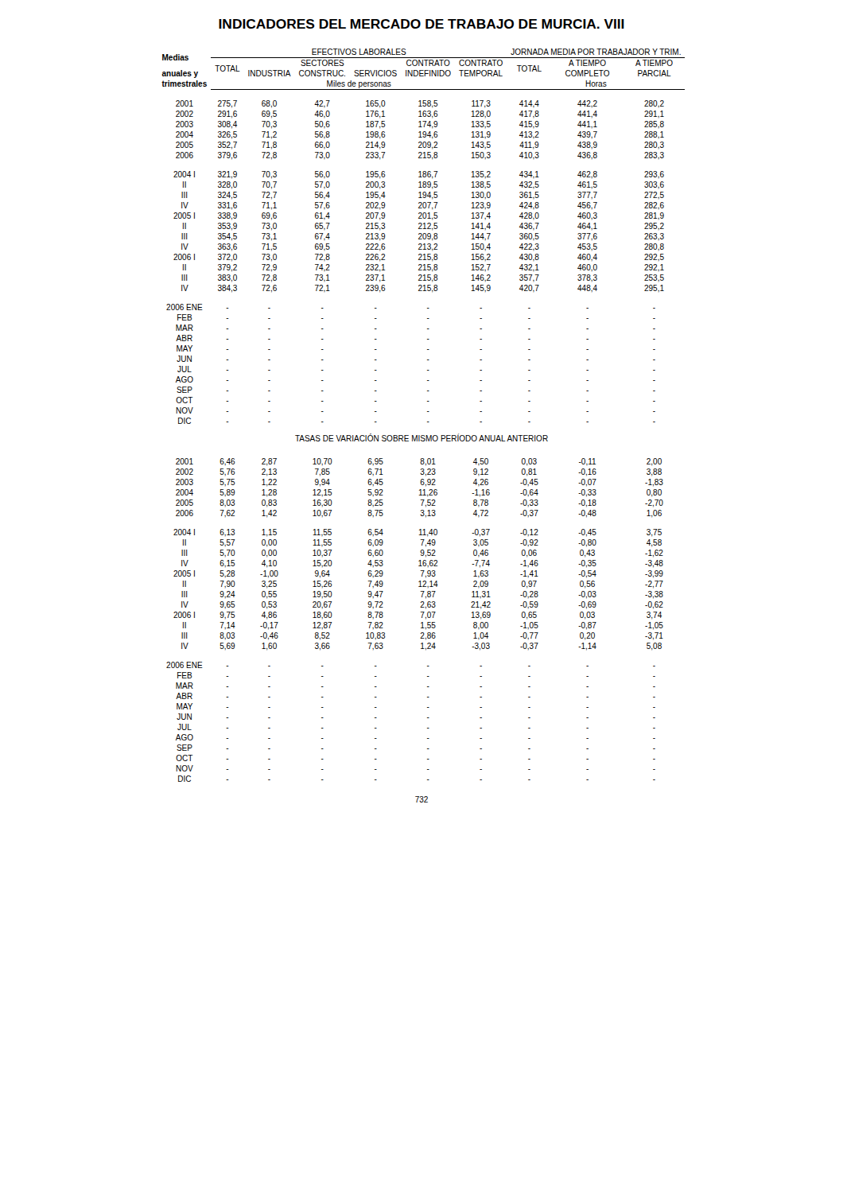INDICADORES DEL MERCADO DE TRABAJO DE MURCIA. VIII
| Medias | EFECTIVOS LABORALES | JORNADA MEDIA POR TRABAJADOR Y TRIM. |
| TOTAL | SECTORES | CONTRATO | CONTRATO | TOTAL | A TIEMPO | A TIEMPO |
| anuales y | INDUSTRIA | CONSTRUC. | SERVICIOS | INDEFINIDO | TEMPORAL | COMPLETO | PARCIAL |
| trimestrales | Miles de personas | Horas |
| 2001 | 275,7 | 68,0 | 42,7 | 165,0 | 158,5 | 117,3 | 414,4 | 442,2 | 280,2 |
| 2002 | 291,6 | 69,5 | 46,0 | 176,1 | 163,6 | 128,0 | 417,8 | 441,4 | 291,1 |
| 2003 | 308,4 | 70,3 | 50,6 | 187,5 | 174,9 | 133,5 | 415,9 | 441,1 | 285,8 |
| 2004 | 326,5 | 71,2 | 56,8 | 198,6 | 194,6 | 131,9 | 413,2 | 439,7 | 288,1 |
| 2005 | 352,7 | 71,8 | 66,0 | 214,9 | 209,2 | 143,5 | 411,9 | 438,9 | 280,3 |
| 2006 | 379,6 | 72,8 | 73,0 | 233,7 | 215,8 | 150,3 | 410,3 | 436,8 | 283,3 |
| 2004 I | 321,9 | 70,3 | 56,0 | 195,6 | 186,7 | 135,2 | 434,1 | 462,8 | 293,6 |
| II | 328,0 | 70,7 | 57,0 | 200,3 | 189,5 | 138,5 | 432,5 | 461,5 | 303,6 |
| III | 324,5 | 72,7 | 56,4 | 195,4 | 194,5 | 130,0 | 361,5 | 377,7 | 272,5 |
| IV | 331,6 | 71,1 | 57,6 | 202,9 | 207,7 | 123,9 | 424,8 | 456,7 | 282,6 |
| 2005 I | 338,9 | 69,6 | 61,4 | 207,9 | 201,5 | 137,4 | 428,0 | 460,3 | 281,9 |
| II | 353,9 | 73,0 | 65,7 | 215,3 | 212,5 | 141,4 | 436,7 | 464,1 | 295,2 |
| III | 354,5 | 73,1 | 67,4 | 213,9 | 209,8 | 144,7 | 360,5 | 377,6 | 263,3 |
| IV | 363,6 | 71,5 | 69,5 | 222,6 | 213,2 | 150,4 | 422,3 | 453,5 | 280,8 |
| 2006 I | 372,0 | 73,0 | 72,8 | 226,2 | 215,8 | 156,2 | 430,8 | 460,4 | 292,5 |
| II | 379,2 | 72,9 | 74,2 | 232,1 | 215,8 | 152,7 | 432,1 | 460,0 | 292,1 |
| III | 383,0 | 72,8 | 73,1 | 237,1 | 215,8 | 146,2 | 357,7 | 378,3 | 253,5 |
| IV | 384,3 | 72,6 | 72,1 | 239,6 | 215,8 | 145,9 | 420,7 | 448,4 | 295,1 |
| 2006 ENE | - | - | - | - | - | - | - | - | - |
| FEB | - | - | - | - | - | - | - | - | - |
| MAR | - | - | - | - | - | - | - | - | - |
| ABR | - | - | - | - | - | - | - | - | - |
| MAY | - | - | - | - | - | - | - | - | - |
| JUN | - | - | - | - | - | - | - | - | - |
| JUL | - | - | - | - | - | - | - | - | - |
| AGO | - | - | - | - | - | - | - | - | - |
| SEP | - | - | - | - | - | - | - | - | - |
| OCT | - | - | - | - | - | - | - | - | - |
| NOV | - | - | - | - | - | - | - | - | - |
| DIC | - | - | - | - | - | - | - | - | - |
| TASAS DE VARIACIÓN SOBRE MISMO PERÍODO ANUAL ANTERIOR |
| 2001 | 6,46 | 2,87 | 10,70 | 6,95 | 8,01 | 4,50 | 0,03 | -0,11 | 2,00 |
| 2002 | 5,76 | 2,13 | 7,85 | 6,71 | 3,23 | 9,12 | 0,81 | -0,16 | 3,88 |
| 2003 | 5,75 | 1,22 | 9,94 | 6,45 | 6,92 | 4,26 | -0,45 | -0,07 | -1,83 |
| 2004 | 5,89 | 1,28 | 12,15 | 5,92 | 11,26 | -1,16 | -0,64 | -0,33 | 0,80 |
| 2005 | 8,03 | 0,83 | 16,30 | 8,25 | 7,52 | 8,78 | -0,33 | -0,18 | -2,70 |
| 2006 | 7,62 | 1,42 | 10,67 | 8,75 | 3,13 | 4,72 | -0,37 | -0,48 | 1,06 |
| 2004 I | 6,13 | 1,15 | 11,55 | 6,54 | 11,40 | -0,37 | -0,12 | -0,45 | 3,75 |
| II | 5,57 | 0,00 | 11,55 | 6,09 | 7,49 | 3,05 | -0,92 | -0,80 | 4,58 |
| III | 5,70 | 0,00 | 10,37 | 6,60 | 9,52 | 0,46 | 0,06 | 0,43 | -1,62 |
| IV | 6,15 | 4,10 | 15,20 | 4,53 | 16,62 | -7,74 | -1,46 | -0,35 | -3,48 |
| 2005 I | 5,28 | -1,00 | 9,64 | 6,29 | 7,93 | 1,63 | -1,41 | -0,54 | -3,99 |
| II | 7,90 | 3,25 | 15,26 | 7,49 | 12,14 | 2,09 | 0,97 | 0,56 | -2,77 |
| III | 9,24 | 0,55 | 19,50 | 9,47 | 7,87 | 11,31 | -0,28 | -0,03 | -3,38 |
| IV | 9,65 | 0,53 | 20,67 | 9,72 | 2,63 | 21,42 | -0,59 | -0,69 | -0,62 |
| 2006 I | 9,75 | 4,86 | 18,60 | 8,78 | 7,07 | 13,69 | 0,65 | 0,03 | 3,74 |
| II | 7,14 | -0,17 | 12,87 | 7,82 | 1,55 | 8,00 | -1,05 | -0,87 | -1,05 |
| III | 8,03 | -0,46 | 8,52 | 10,83 | 2,86 | 1,04 | -0,77 | 0,20 | -3,71 |
| IV | 5,69 | 1,60 | 3,66 | 7,63 | 1,24 | -3,03 | -0,37 | -1,14 | 5,08 |
| 2006 ENE | - | - | - | - | - | - | - | - | - |
| FEB | - | - | - | - | - | - | - | - | - |
| MAR | - | - | - | - | - | - | - | - | - |
| ABR | - | - | - | - | - | - | - | - | - |
| MAY | - | - | - | - | - | - | - | - | - |
| JUN | - | - | - | - | - | - | - | - | - |
| JUL | - | - | - | - | - | - | - | - | - |
| AGO | - | - | - | - | - | - | - | - | - |
| SEP | - | - | - | - | - | - | - | - | - |
| OCT | - | - | - | - | - | - | - | - | - |
| NOV | - | - | - | - | - | - | - | - | - |
| DIC | - | - | - | - | - | - | - | - | - |
732